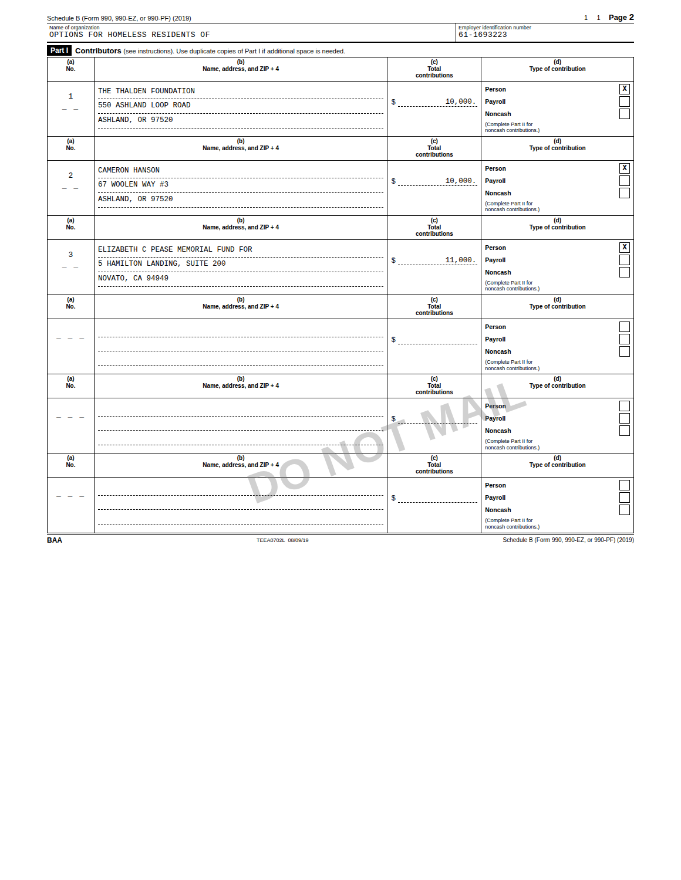Schedule B (Form 990, 990-EZ, or 990-PF) (2019)
1 1 Page 2
Name of organization
OPTIONS FOR HOMELESS RESIDENTS OF
Employer identification number
61-1693223
Part I
Contributors (see instructions). Use duplicate copies of Part I if additional space is needed.
| (a) No. | (b) Name, address, and ZIP + 4 | (c) Total contributions | (d) Type of contribution |
| --- | --- | --- | --- |
| 1 _ _ | THE THALDEN FOUNDATION 550 ASHLAND LOOP ROAD ASHLAND, OR 97520 | $ 10,000. | Person X Payroll Noncash (Complete Part II for noncash contributions.) |
| (a) No. | (b) Name, address, and ZIP + 4 | (c) Total contributions | (d) Type of contribution |
| 2 _ _ | CAMERON HANSON 67 WOOLEN WAY #3 ASHLAND, OR 97520 | $ 10,000. | Person X Payroll Noncash (Complete Part II for noncash contributions.) |
| (a) No. | (b) Name, address, and ZIP + 4 | (c) Total contributions | (d) Type of contribution |
| 3 _ _ | ELIZABETH C PEASE MEMORIAL FUND FOR 5 HAMILTON LANDING, SUITE 200 NOVATO, CA 94949 | $ 11,000. | Person X Payroll Noncash (Complete Part II for noncash contributions.) |
| (a) No. | (b) Name, address, and ZIP + 4 | (c) Total contributions | (d) Type of contribution |
| _ _ _ | | $ | Person Payroll Noncash (Complete Part II for noncash contributions.) |
| (a) No. | (b) Name, address, and ZIP + 4 | (c) Total contributions | (d) Type of contribution |
| _ _ _ | | $ | Person Payroll Noncash (Complete Part II for noncash contributions.) |
| (a) No. | (b) Name, address, and ZIP + 4 | (c) Total contributions | (d) Type of contribution |
| _ _ _ | | $ | Person Payroll Noncash (Complete Part II for noncash contributions.) |
DO NOT MAIL
BAA
TEEA0702L 08/09/19
Schedule B (Form 990, 990-EZ, or 990-PF) (2019)